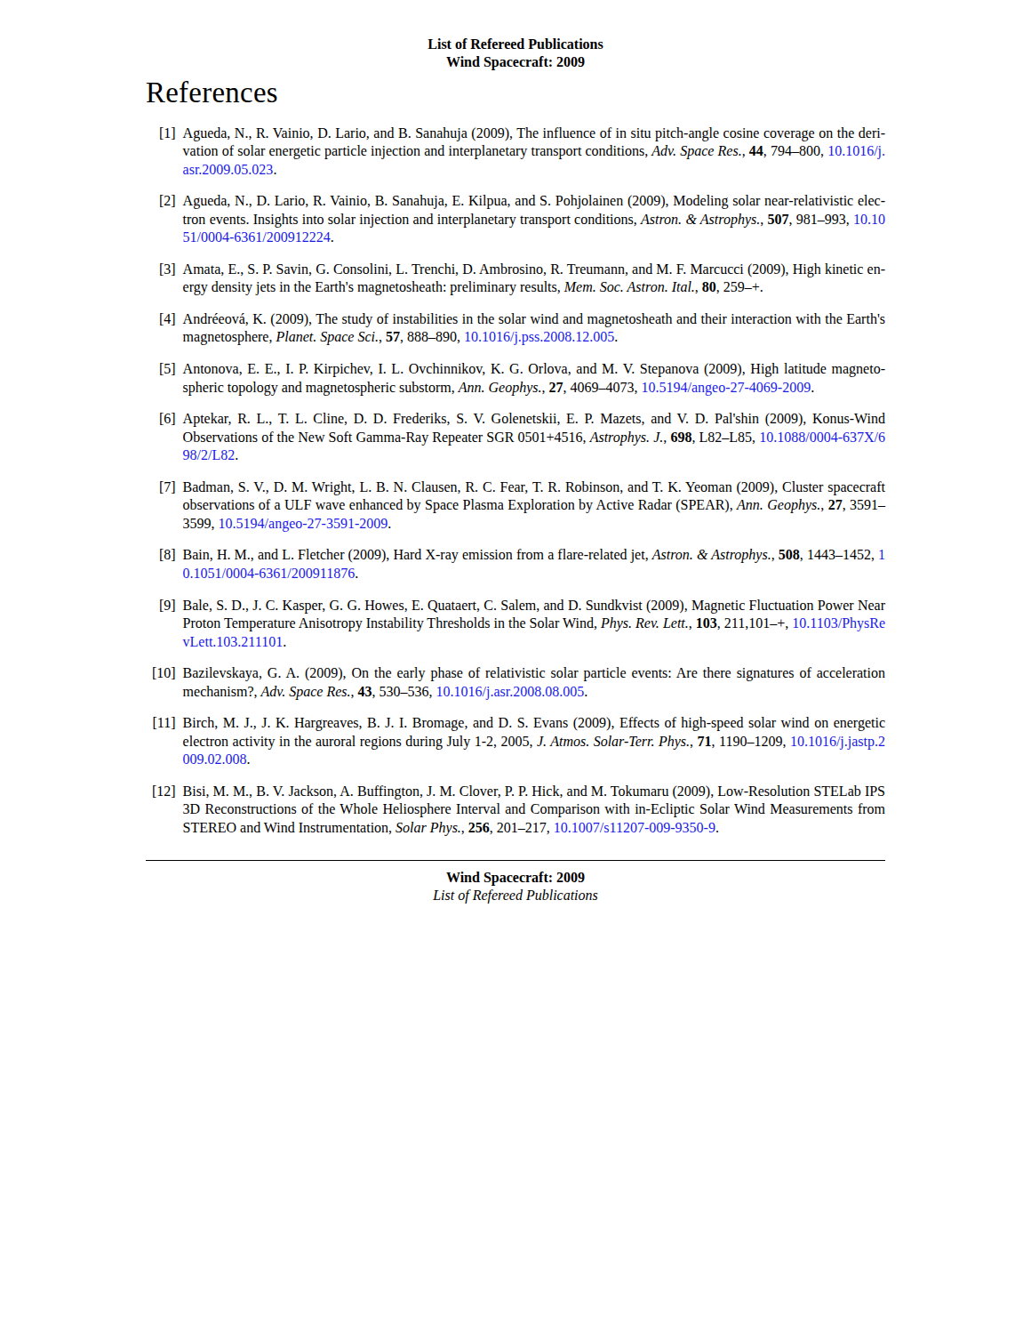List of Refereed Publications Wind Spacecraft: 2009
References
[1] Agueda, N., R. Vainio, D. Lario, and B. Sanahuja (2009), The influence of in situ pitch-angle cosine coverage on the derivation of solar energetic particle injection and interplanetary transport conditions, Adv. Space Res., 44, 794–800, 10.1016/j.asr.2009.05.023.
[2] Agueda, N., D. Lario, R. Vainio, B. Sanahuja, E. Kilpua, and S. Pohjolainen (2009), Modeling solar near-relativistic electron events. Insights into solar injection and interplanetary transport conditions, Astron. & Astrophys., 507, 981–993, 10.1051/0004-6361/200912224.
[3] Amata, E., S. P. Savin, G. Consolini, L. Trenchi, D. Ambrosino, R. Treumann, and M. F. Marcucci (2009), High kinetic energy density jets in the Earth's magnetosheath: preliminary results, Mem. Soc. Astron. Ital., 80, 259–+.
[4] Andréeová, K. (2009), The study of instabilities in the solar wind and magnetosheath and their interaction with the Earth's magnetosphere, Planet. Space Sci., 57, 888–890, 10.1016/j.pss.2008.12.005.
[5] Antonova, E. E., I. P. Kirpichev, I. L. Ovchinnikov, K. G. Orlova, and M. V. Stepanova (2009), High latitude magnetospheric topology and magnetospheric substorm, Ann. Geophys., 27, 4069–4073, 10.5194/angeo-27-4069-2009.
[6] Aptekar, R. L., T. L. Cline, D. D. Frederiks, S. V. Golenetskii, E. P. Mazets, and V. D. Pal'shin (2009), Konus-Wind Observations of the New Soft Gamma-Ray Repeater SGR 0501+4516, Astrophys. J., 698, L82–L85, 10.1088/0004-637X/698/2/L82.
[7] Badman, S. V., D. M. Wright, L. B. N. Clausen, R. C. Fear, T. R. Robinson, and T. K. Yeoman (2009), Cluster spacecraft observations of a ULF wave enhanced by Space Plasma Exploration by Active Radar (SPEAR), Ann. Geophys., 27, 3591–3599, 10.5194/angeo-27-3591-2009.
[8] Bain, H. M., and L. Fletcher (2009), Hard X-ray emission from a flare-related jet, Astron. & Astrophys., 508, 1443–1452, 10.1051/0004-6361/200911876.
[9] Bale, S. D., J. C. Kasper, G. G. Howes, E. Quataert, C. Salem, and D. Sundkvist (2009), Magnetic Fluctuation Power Near Proton Temperature Anisotropy Instability Thresholds in the Solar Wind, Phys. Rev. Lett., 103, 211,101–+, 10.1103/PhysRevLett.103.211101.
[10] Bazilevskaya, G. A. (2009), On the early phase of relativistic solar particle events: Are there signatures of acceleration mechanism?, Adv. Space Res., 43, 530–536, 10.1016/j.asr.2008.08.005.
[11] Birch, M. J., J. K. Hargreaves, B. J. I. Bromage, and D. S. Evans (2009), Effects of high-speed solar wind on energetic electron activity in the auroral regions during July 1-2, 2005, J. Atmos. Solar-Terr. Phys., 71, 1190–1209, 10.1016/j.jastp.2009.02.008.
[12] Bisi, M. M., B. V. Jackson, A. Buffington, J. M. Clover, P. P. Hick, and M. Tokumaru (2009), Low-Resolution STELab IPS 3D Reconstructions of the Whole Heliosphere Interval and Comparison with in-Ecliptic Solar Wind Measurements from STEREO and Wind Instrumentation, Solar Phys., 256, 201–217, 10.1007/s11207-009-9350-9.
Wind Spacecraft: 2009 List of Refereed Publications